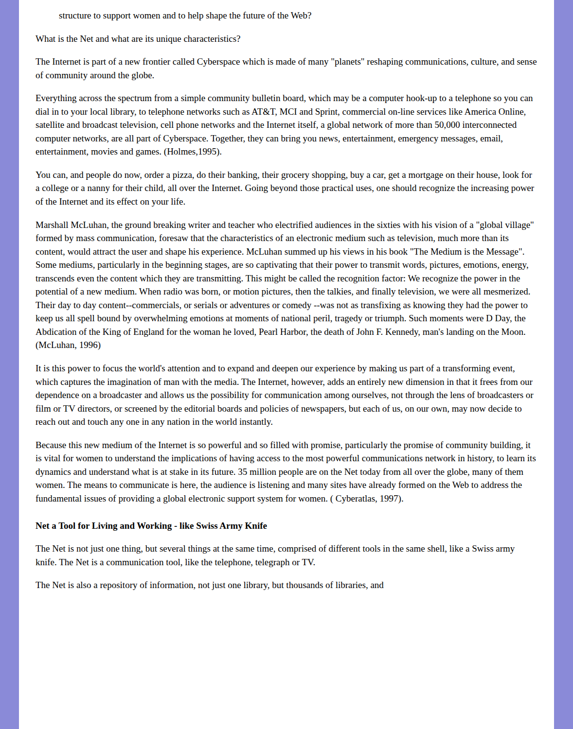structure to support women and to help shape the future of the Web?
What is the Net and what are its unique characteristics?
The Internet is part of a new frontier called Cyberspace which is made of many "planets" reshaping communications, culture, and sense of community around the globe.
Everything across the spectrum from a simple community bulletin board, which may be a computer hook-up to a telephone so you can dial in to your local library, to telephone networks such as AT&T, MCI and Sprint, commercial on-line services like America Online, satellite and broadcast television, cell phone networks and the Internet itself, a global network of more than 50,000 interconnected computer networks, are all part of Cyberspace. Together, they can bring you news, entertainment, emergency messages, email, entertainment, movies and games. (Holmes,1995).
You can, and people do now, order a pizza, do their banking, their grocery shopping, buy a car, get a mortgage on their house, look for a college or a nanny for their child, all over the Internet. Going beyond those practical uses, one should recognize the increasing power of the Internet and its effect on your life.
Marshall McLuhan, the ground breaking writer and teacher who electrified audiences in the sixties with his vision of a "global village" formed by mass communication, foresaw that the characteristics of an electronic medium such as television, much more than its content, would attract the user and shape his experience. McLuhan summed up his views in his book "The Medium is the Message". Some mediums, particularly in the beginning stages, are so captivating that their power to transmit words, pictures, emotions, energy, transcends even the content which they are transmitting. This might be called the recognition factor: We recognize the power in the potential of a new medium. When radio was born, or motion pictures, then the talkies, and finally television, we were all mesmerized. Their day to day content--commercials, or serials or adventures or comedy --was not as transfixing as knowing they had the power to keep us all spell bound by overwhelming emotions at moments of national peril, tragedy or triumph. Such moments were D Day, the Abdication of the King of England for the woman he loved, Pearl Harbor, the death of John F. Kennedy, man's landing on the Moon. (McLuhan, 1996)
It is this power to focus the world's attention and to expand and deepen our experience by making us part of a transforming event, which captures the imagination of man with the media. The Internet, however, adds an entirely new dimension in that it frees from our dependence on a broadcaster and allows us the possibility for communication among ourselves, not through the lens of broadcasters or film or TV directors, or screened by the editorial boards and policies of newspapers, but each of us, on our own, may now decide to reach out and touch any one in any nation in the world instantly.
Because this new medium of the Internet is so powerful and so filled with promise, particularly the promise of community building, it is vital for women to understand the implications of having access to the most powerful communications network in history, to learn its dynamics and understand what is at stake in its future. 35 million people are on the Net today from all over the globe, many of them women. The means to communicate is here, the audience is listening and many sites have already formed on the Web to address the fundamental issues of providing a global electronic support system for women. ( Cyberatlas, 1997).
Net a Tool for Living and Working - like Swiss Army Knife
The Net is not just one thing, but several things at the same time, comprised of different tools in the same shell, like a Swiss army knife. The Net is a communication tool, like the telephone, telegraph or TV.
The Net is also a repository of information, not just one library, but thousands of libraries, and